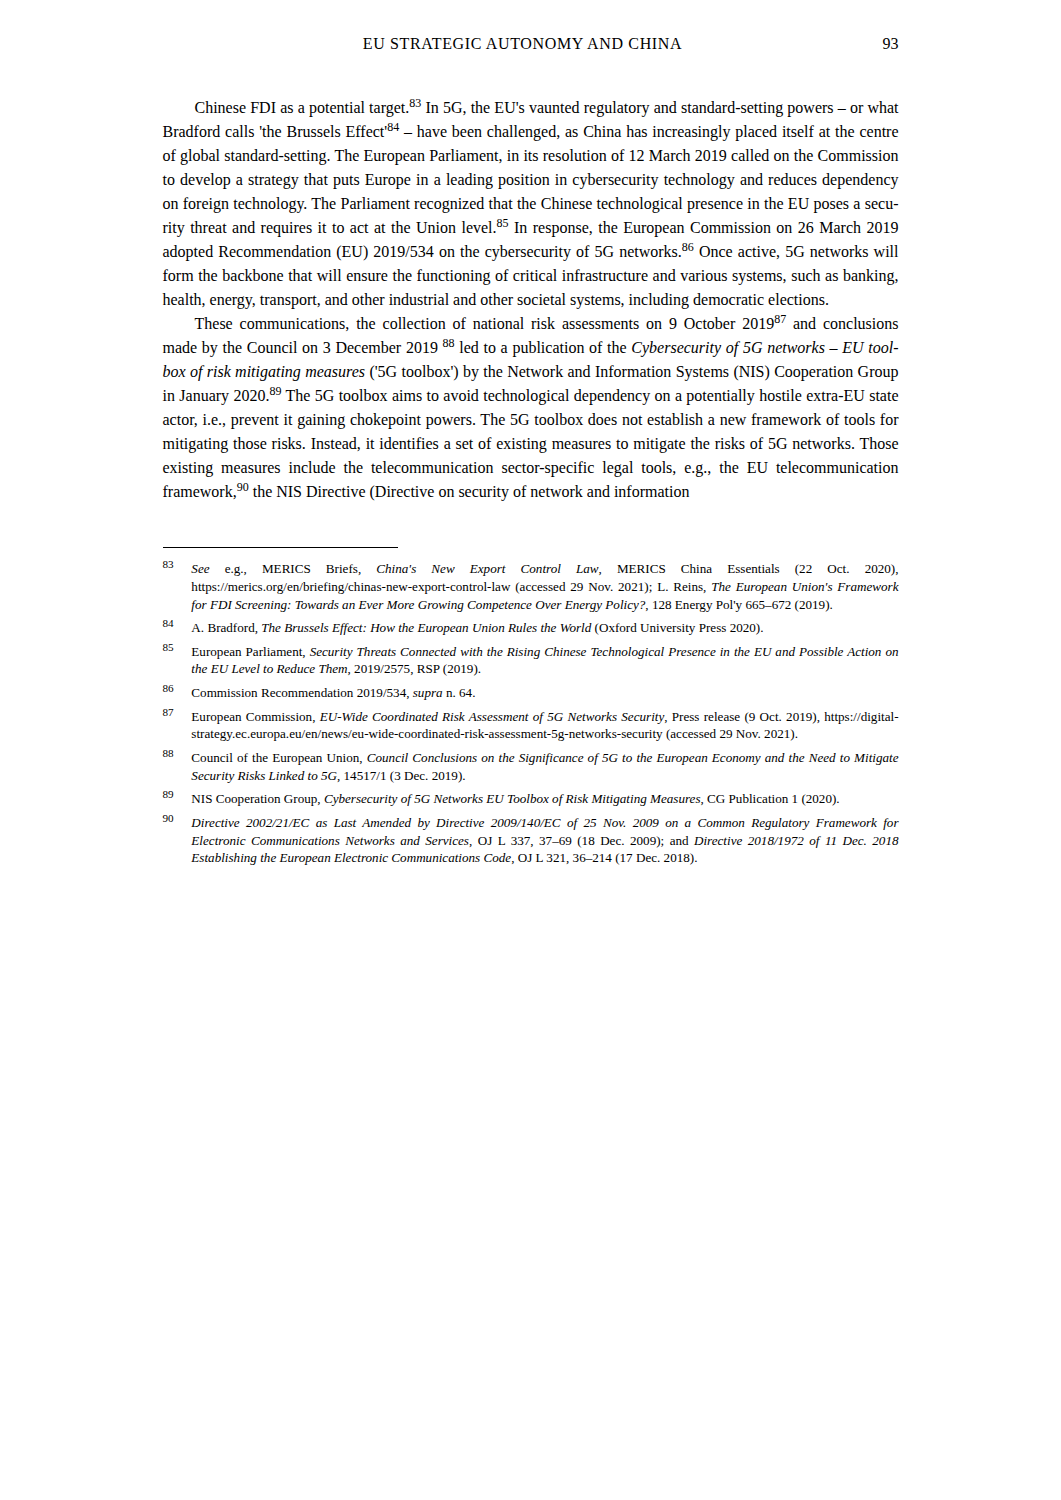EU STRATEGIC AUTONOMY AND CHINA 93
Chinese FDI as a potential target.83 In 5G, the EU's vaunted regulatory and standard-setting powers – or what Bradford calls 'the Brussels Effect'84 – have been challenged, as China has increasingly placed itself at the centre of global standard-setting. The European Parliament, in its resolution of 12 March 2019 called on the Commission to develop a strategy that puts Europe in a leading position in cybersecurity technology and reduces dependency on foreign technology. The Parliament recognized that the Chinese technological presence in the EU poses a security threat and requires it to act at the Union level.85 In response, the European Commission on 26 March 2019 adopted Recommendation (EU) 2019/534 on the cybersecurity of 5G networks.86 Once active, 5G networks will form the backbone that will ensure the functioning of critical infrastructure and various systems, such as banking, health, energy, transport, and other industrial and other societal systems, including democratic elections.
These communications, the collection of national risk assessments on 9 October 201987 and conclusions made by the Council on 3 December 2019 88 led to a publication of the Cybersecurity of 5G networks – EU toolbox of risk mitigating measures ('5G toolbox') by the Network and Information Systems (NIS) Cooperation Group in January 2020.89 The 5G toolbox aims to avoid technological dependency on a potentially hostile extra-EU state actor, i.e., prevent it gaining chokepoint powers. The 5G toolbox does not establish a new framework of tools for mitigating those risks. Instead, it identifies a set of existing measures to mitigate the risks of 5G networks. Those existing measures include the telecommunication sector-specific legal tools, e.g., the EU telecommunication framework,90 the NIS Directive (Directive on security of network and information
83 See e.g., MERICS Briefs, China's New Export Control Law, MERICS China Essentials (22 Oct. 2020), https://merics.org/en/briefing/chinas-new-export-control-law (accessed 29 Nov. 2021); L. Reins, The European Union's Framework for FDI Screening: Towards an Ever More Growing Competence Over Energy Policy?, 128 Energy Pol'y 665–672 (2019).
84 A. Bradford, The Brussels Effect: How the European Union Rules the World (Oxford University Press 2020).
85 European Parliament, Security Threats Connected with the Rising Chinese Technological Presence in the EU and Possible Action on the EU Level to Reduce Them, 2019/2575, RSP (2019).
86 Commission Recommendation 2019/534, supra n. 64.
87 European Commission, EU-Wide Coordinated Risk Assessment of 5G Networks Security, Press release (9 Oct. 2019), https://digital-strategy.ec.europa.eu/en/news/eu-wide-coordinated-risk-assessment-5g-networks-security (accessed 29 Nov. 2021).
88 Council of the European Union, Council Conclusions on the Significance of 5G to the European Economy and the Need to Mitigate Security Risks Linked to 5G, 14517/1 (3 Dec. 2019).
89 NIS Cooperation Group, Cybersecurity of 5G Networks EU Toolbox of Risk Mitigating Measures, CG Publication 1 (2020).
90 Directive 2002/21/EC as Last Amended by Directive 2009/140/EC of 25 Nov. 2009 on a Common Regulatory Framework for Electronic Communications Networks and Services, OJ L 337, 37–69 (18 Dec. 2009); and Directive 2018/1972 of 11 Dec. 2018 Establishing the European Electronic Communications Code, OJ L 321, 36–214 (17 Dec. 2018).